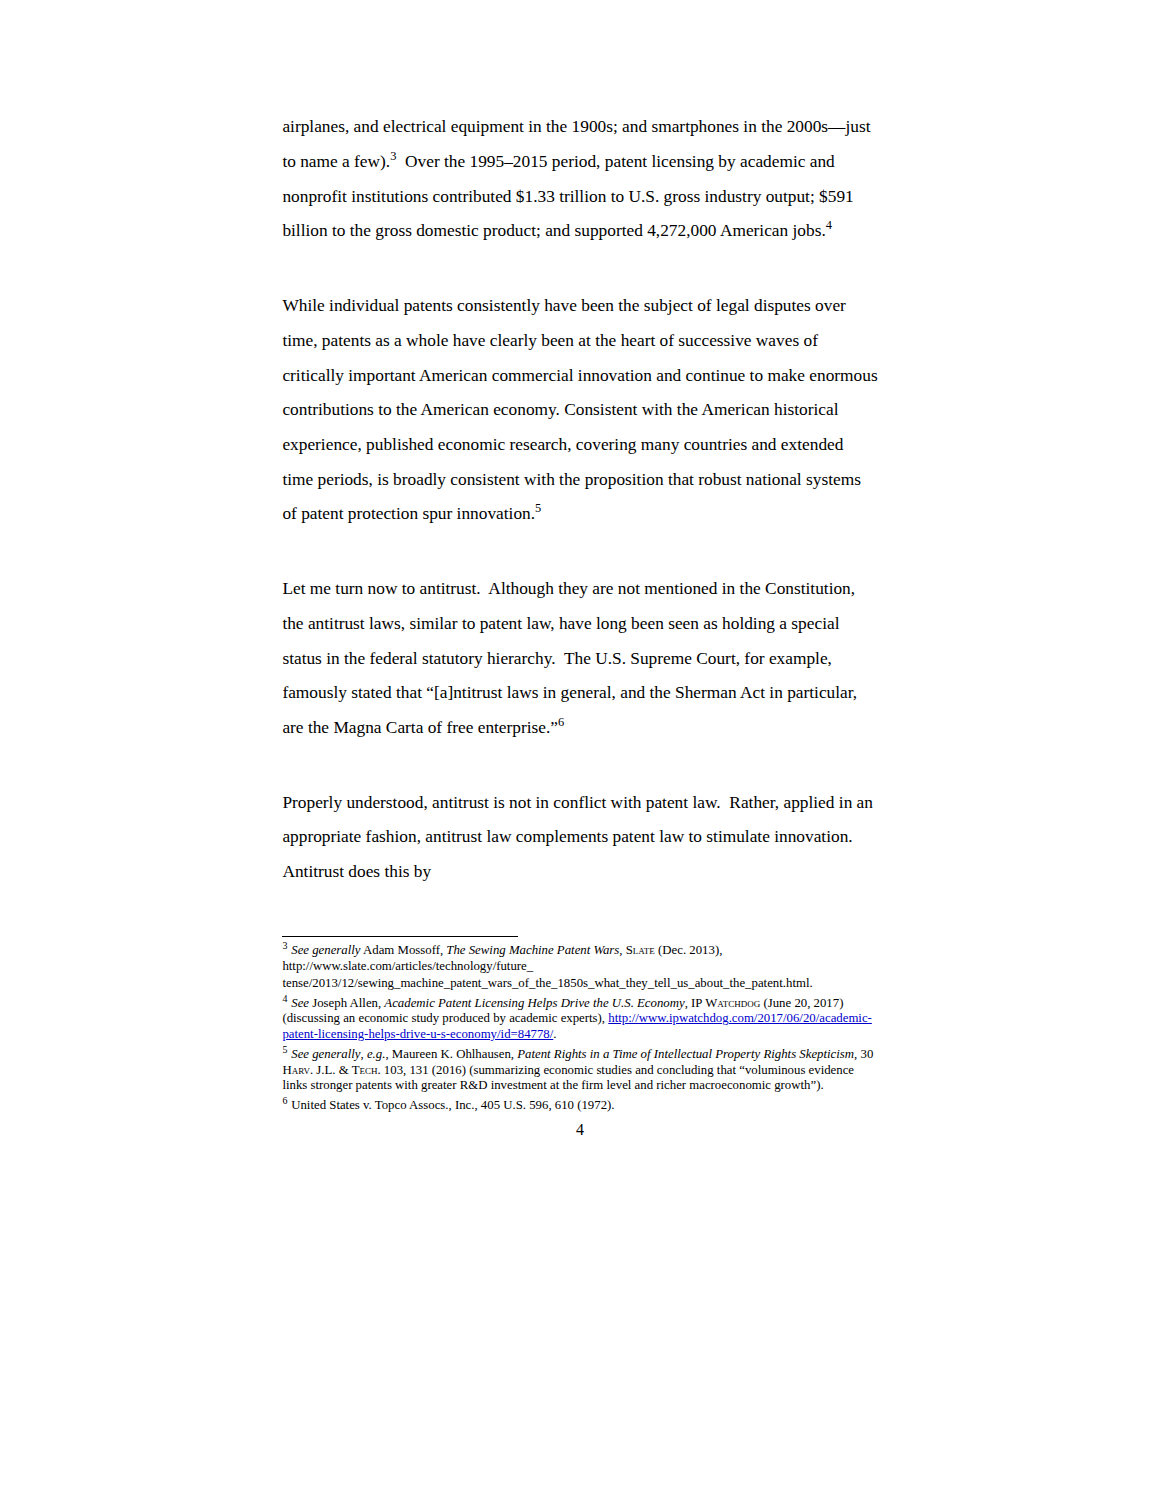airplanes, and electrical equipment in the 1900s; and smartphones in the 2000s—just to name a few).3 Over the 1995–2015 period, patent licensing by academic and nonprofit institutions contributed $1.33 trillion to U.S. gross industry output; $591 billion to the gross domestic product; and supported 4,272,000 American jobs.4
While individual patents consistently have been the subject of legal disputes over time, patents as a whole have clearly been at the heart of successive waves of critically important American commercial innovation and continue to make enormous contributions to the American economy. Consistent with the American historical experience, published economic research, covering many countries and extended time periods, is broadly consistent with the proposition that robust national systems of patent protection spur innovation.5
Let me turn now to antitrust. Although they are not mentioned in the Constitution, the antitrust laws, similar to patent law, have long been seen as holding a special status in the federal statutory hierarchy. The U.S. Supreme Court, for example, famously stated that “[a]ntitrust laws in general, and the Sherman Act in particular, are the Magna Carta of free enterprise.”6
Properly understood, antitrust is not in conflict with patent law. Rather, applied in an appropriate fashion, antitrust law complements patent law to stimulate innovation. Antitrust does this by
3 See generally Adam Mossoff, The Sewing Machine Patent Wars, Slate (Dec. 2013), http://www.slate.com/articles/technology/future_
tense/2013/12/sewing_machine_patent_wars_of_the_1850s_what_they_tell_us_about_the_patent.html.
4 See Joseph Allen, Academic Patent Licensing Helps Drive the U.S. Economy, IP Watchdog (June 20, 2017) (discussing an economic study produced by academic experts), http://www.ipwatchdog.com/2017/06/20/academic-patent-licensing-helps-drive-u-s-economy/id=84778/.
5 See generally, e.g., Maureen K. Ohlhausen, Patent Rights in a Time of Intellectual Property Rights Skepticism, 30 Harv. J.L. & Tech. 103, 131 (2016) (summarizing economic studies and concluding that “voluminous evidence links stronger patents with greater R&D investment at the firm level and richer macroeconomic growth”).
6 United States v. Topco Assocs., Inc., 405 U.S. 596, 610 (1972).
4